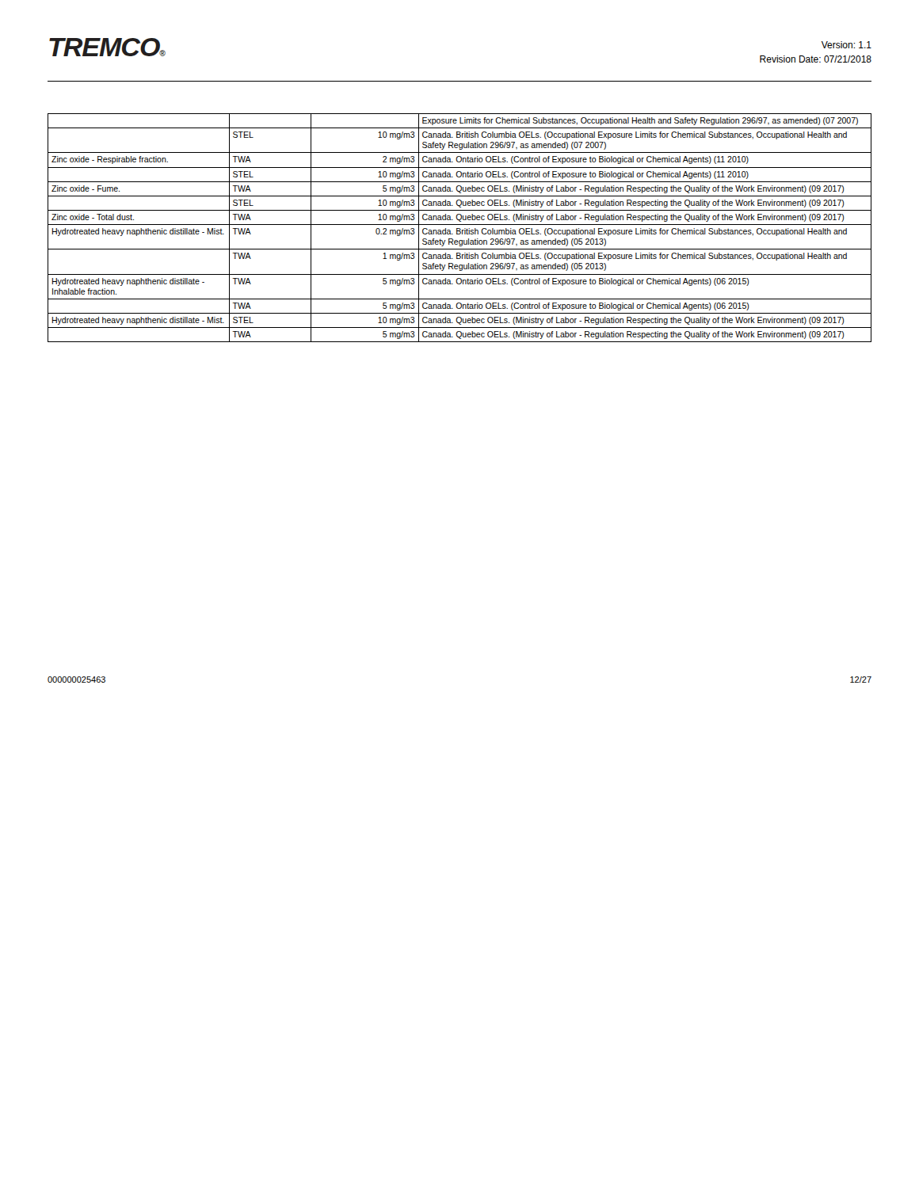TREMCO®
Version: 1.1
Revision Date: 07/21/2018
| | | | Exposure Limits for Chemical Substances, Occupational Health and Safety Regulation 296/97, as amended) (07 2007) |
| | STEL | 10 mg/m3 | Canada. British Columbia OELs. (Occupational Exposure Limits for Chemical Substances, Occupational Health and Safety Regulation 296/97, as amended) (07 2007) |
| Zinc oxide - Respirable fraction. | TWA | 2 mg/m3 | Canada. Ontario OELs. (Control of Exposure to Biological or Chemical Agents) (11 2010) |
| | STEL | 10 mg/m3 | Canada. Ontario OELs. (Control of Exposure to Biological or Chemical Agents) (11 2010) |
| Zinc oxide - Fume. | TWA | 5 mg/m3 | Canada. Quebec OELs. (Ministry of Labor - Regulation Respecting the Quality of the Work Environment) (09 2017) |
| | STEL | 10 mg/m3 | Canada. Quebec OELs. (Ministry of Labor - Regulation Respecting the Quality of the Work Environment) (09 2017) |
| Zinc oxide - Total dust. | TWA | 10 mg/m3 | Canada. Quebec OELs. (Ministry of Labor - Regulation Respecting the Quality of the Work Environment) (09 2017) |
| Hydrotreated heavy naphthenic distillate - Mist. | TWA | 0.2 mg/m3 | Canada. British Columbia OELs. (Occupational Exposure Limits for Chemical Substances, Occupational Health and Safety Regulation 296/97, as amended) (05 2013) |
| | TWA | 1 mg/m3 | Canada. British Columbia OELs. (Occupational Exposure Limits for Chemical Substances, Occupational Health and Safety Regulation 296/97, as amended) (05 2013) |
| Hydrotreated heavy naphthenic distillate - Inhalable fraction. | TWA | 5 mg/m3 | Canada. Ontario OELs. (Control of Exposure to Biological or Chemical Agents) (06 2015) |
| | TWA | 5 mg/m3 | Canada. Ontario OELs. (Control of Exposure to Biological or Chemical Agents) (06 2015) |
| Hydrotreated heavy naphthenic distillate - Mist. | STEL | 10 mg/m3 | Canada. Quebec OELs. (Ministry of Labor - Regulation Respecting the Quality of the Work Environment) (09 2017) |
| | TWA | 5 mg/m3 | Canada. Quebec OELs. (Ministry of Labor - Regulation Respecting the Quality of the Work Environment) (09 2017) |
000000025463
12/27